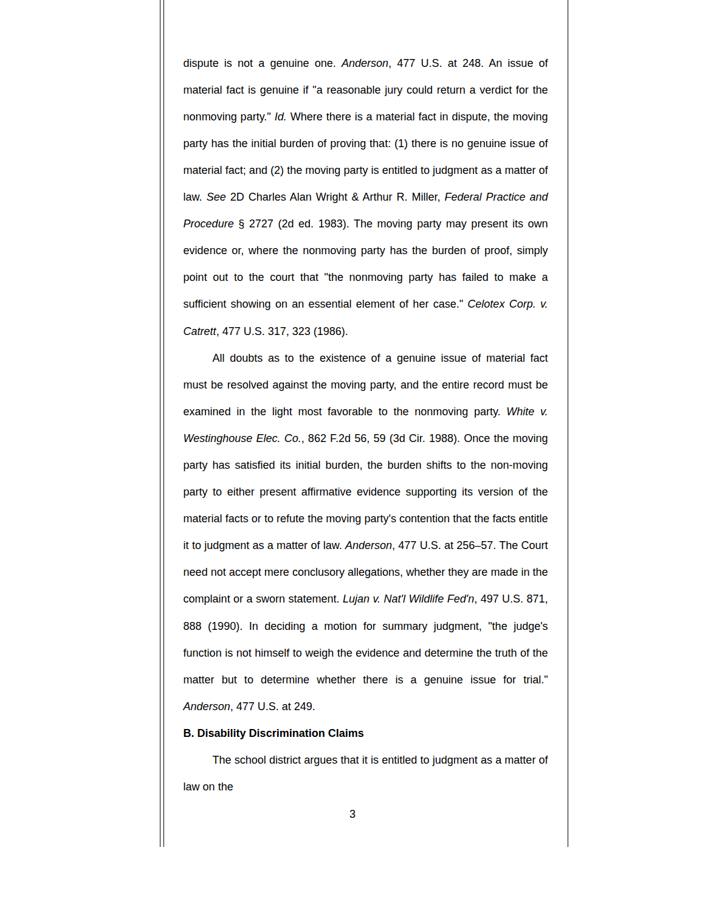dispute is not a genuine one. Anderson, 477 U.S. at 248. An issue of material fact is genuine if "a reasonable jury could return a verdict for the nonmoving party." Id. Where there is a material fact in dispute, the moving party has the initial burden of proving that: (1) there is no genuine issue of material fact; and (2) the moving party is entitled to judgment as a matter of law. See 2D Charles Alan Wright & Arthur R. Miller, Federal Practice and Procedure § 2727 (2d ed. 1983). The moving party may present its own evidence or, where the nonmoving party has the burden of proof, simply point out to the court that "the nonmoving party has failed to make a sufficient showing on an essential element of her case." Celotex Corp. v. Catrett, 477 U.S. 317, 323 (1986).
All doubts as to the existence of a genuine issue of material fact must be resolved against the moving party, and the entire record must be examined in the light most favorable to the nonmoving party. White v. Westinghouse Elec. Co., 862 F.2d 56, 59 (3d Cir. 1988). Once the moving party has satisfied its initial burden, the burden shifts to the non-moving party to either present affirmative evidence supporting its version of the material facts or to refute the moving party's contention that the facts entitle it to judgment as a matter of law. Anderson, 477 U.S. at 256–57. The Court need not accept mere conclusory allegations, whether they are made in the complaint or a sworn statement. Lujan v. Nat'l Wildlife Fed'n, 497 U.S. 871, 888 (1990). In deciding a motion for summary judgment, "the judge's function is not himself to weigh the evidence and determine the truth of the matter but to determine whether there is a genuine issue for trial." Anderson, 477 U.S. at 249.
B. Disability Discrimination Claims
The school district argues that it is entitled to judgment as a matter of law on the
3